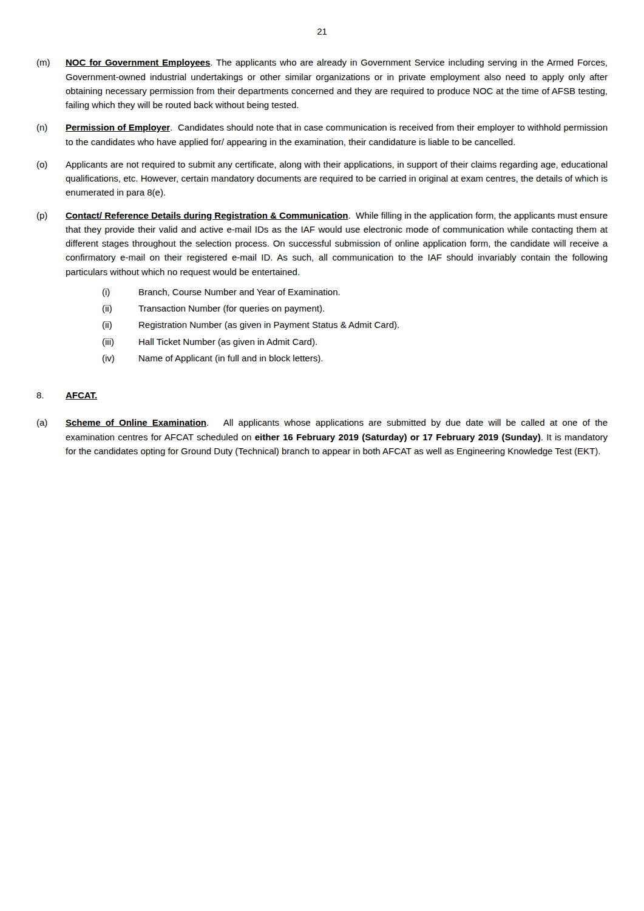21
(m)
NOC for Government Employees. The applicants who are already in Government Service including serving in the Armed Forces, Government-owned industrial undertakings or other similar organizations or in private employment also need to apply only after obtaining necessary permission from their departments concerned and they are required to produce NOC at the time of AFSB testing, failing which they will be routed back without being tested.
(n)
Permission of Employer. Candidates should note that in case communication is received from their employer to withhold permission to the candidates who have applied for/ appearing in the examination, their candidature is liable to be cancelled.
(o)
Applicants are not required to submit any certificate, along with their applications, in support of their claims regarding age, educational qualifications, etc. However, certain mandatory documents are required to be carried in original at exam centres, the details of which is enumerated in para 8(e).
(p)
Contact/ Reference Details during Registration & Communication. While filling in the application form, the applicants must ensure that they provide their valid and active e-mail IDs as the IAF would use electronic mode of communication while contacting them at different stages throughout the selection process. On successful submission of online application form, the candidate will receive a confirmatory e-mail on their registered e-mail ID. As such, all communication to the IAF should invariably contain the following particulars without which no request would be entertained.
(i) Branch, Course Number and Year of Examination.
(ii) Transaction Number (for queries on payment).
(ii) Registration Number (as given in Payment Status & Admit Card).
(iii) Hall Ticket Number (as given in Admit Card).
(iv) Name of Applicant (in full and in block letters).
8.
AFCAT.
(a)
Scheme of Online Examination. All applicants whose applications are submitted by due date will be called at one of the examination centres for AFCAT scheduled on either 16 February 2019 (Saturday) or 17 February 2019 (Sunday). It is mandatory for the candidates opting for Ground Duty (Technical) branch to appear in both AFCAT as well as Engineering Knowledge Test (EKT).